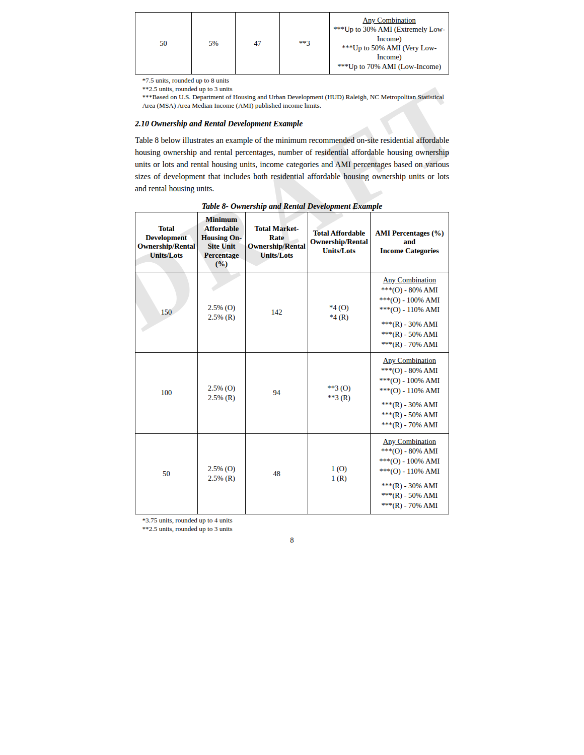DRAFT
| 50 | 5% | 47 | **3 | Any Combination ***Up to 30% AMI (Extremely Low-Income) ***Up to 50% AMI (Very Low-Income) ***Up to 70% AMI (Low-Income) |
*7.5 units, rounded up to 8 units
**2.5 units, rounded up to 3 units
***Based on U.S. Department of Housing and Urban Development (HUD) Raleigh, NC Metropolitan Statistical Area (MSA) Area Median Income (AMI) published income limits.
2.10 Ownership and Rental Development Example
Table 8 below illustrates an example of the minimum recommended on-site residential affordable housing ownership and rental percentages, number of residential affordable housing ownership units or lots and rental housing units, income categories and AMI percentages based on various sizes of development that includes both residential affordable housing ownership units or lots and rental housing units.
Table 8- Ownership and Rental Development Example
| Total Development Ownership/Rental Units/Lots | Minimum Affordable Housing On-Site Unit Percentage (%) | Total Market-Rate Ownership/Rental Units/Lots | Total Affordable Ownership/Rental Units/Lots | AMI Percentages (%) and Income Categories |
| --- | --- | --- | --- | --- |
| 150 | 2.5% (O) 2.5% (R) | 142 | *4 (O) *4 (R) | Any Combination ***(O) - 80% AMI ***(O) - 100% AMI ***(O) - 110% AMI ***(R) - 30% AMI ***(R) - 50% AMI ***(R) - 70% AMI |
| 100 | 2.5% (O) 2.5% (R) | 94 | **3 (O) **3 (R) | Any Combination ***(O) - 80% AMI ***(O) - 100% AMI ***(O) - 110% AMI ***(R) - 30% AMI ***(R) - 50% AMI ***(R) - 70% AMI |
| 50 | 2.5% (O) 2.5% (R) | 48 | 1 (O) 1 (R) | Any Combination ***(O) - 80% AMI ***(O) - 100% AMI ***(O) - 110% AMI ***(R) - 30% AMI ***(R) - 50% AMI ***(R) - 70% AMI |
*3.75 units, rounded up to 4 units
**2.5 units, rounded up to 3 units
8